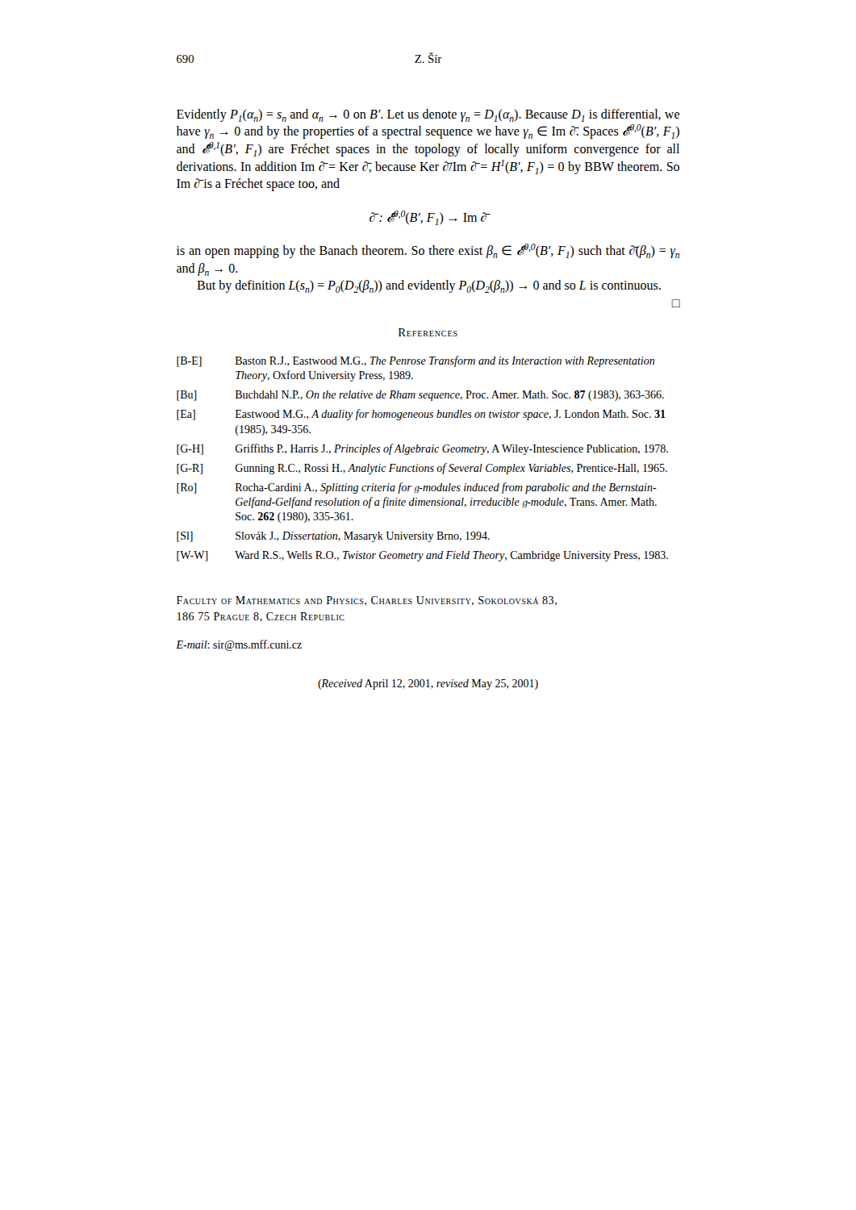690
Z. Šír
Evidently P1(αn) = sn and αn → 0 on B′. Let us denote γn = D1(αn). Because D1 is differential, we have γn → 0 and by the properties of a spectral sequence we have γn ∈ Im ∂̄. Spaces 𝓔0,0(B′, F1) and 𝓔0,1(B′, F1) are Fréchet spaces in the topology of locally uniform convergence for all derivations. In addition Im ∂̄ = Ker ∂̄, because Ker ∂̄/Im ∂̄ = H1(B′, F1) = 0 by BBW theorem. So Im ∂̄ is a Fréchet space too, and
∂̄ : 𝓔0,0(B′, F1) → Im ∂̄
is an open mapping by the Banach theorem. So there exist βn ∈ 𝓔0,0(B′, F1) such that ∂̄(βn) = γn and βn → 0.
But by definition L(sn) = P0(D2(βn)) and evidently P0(D2(βn)) → 0 and so L is continuous. □
References
| [B-E] | Baston R.J., Eastwood M.G., The Penrose Transform and its Interaction with Representation Theory , Oxford University Press, 1989. |
| [Bu] | Buchdahl N.P., On the relative de Rham sequence , Proc. Amer. Math. Soc. 87 (1983), 363-366. |
| [Ea] | Eastwood M.G., A duality for homogeneous bundles on twistor space , J. London Math. Soc. 31 (1985), 349-356. |
| [G-H] | Griffiths P., Harris J., Principles of Algebraic Geometry , A Wiley-Intescience Publication, 1978. |
| [G-R] | Gunning R.C., Rossi H., Analytic Functions of Several Complex Variables , Prentice-Hall, 1965. |
| [Ro] | Rocha-Cardini A., Splitting criteria for 𝔤-modules induced from parabolic and the Bernstain-Gelfand-Gelfand resolution of a finite dimensional, irreducible 𝔤-module , Trans. Amer. Math. Soc. 262 (1980), 335-361. |
| [Sl] | Slovák J., Dissertation , Masaryk University Brno, 1994. |
| [W-W] | Ward R.S., Wells R.O., Twistor Geometry and Field Theory , Cambridge University Press, 1983. |
Faculty of Mathematics and Physics, Charles University, Sokolovská 83,
186 75 Prague 8, Czech Republic
E-mail: sir@ms.mff.cuni.cz
(Received April 12, 2001, revised May 25, 2001)